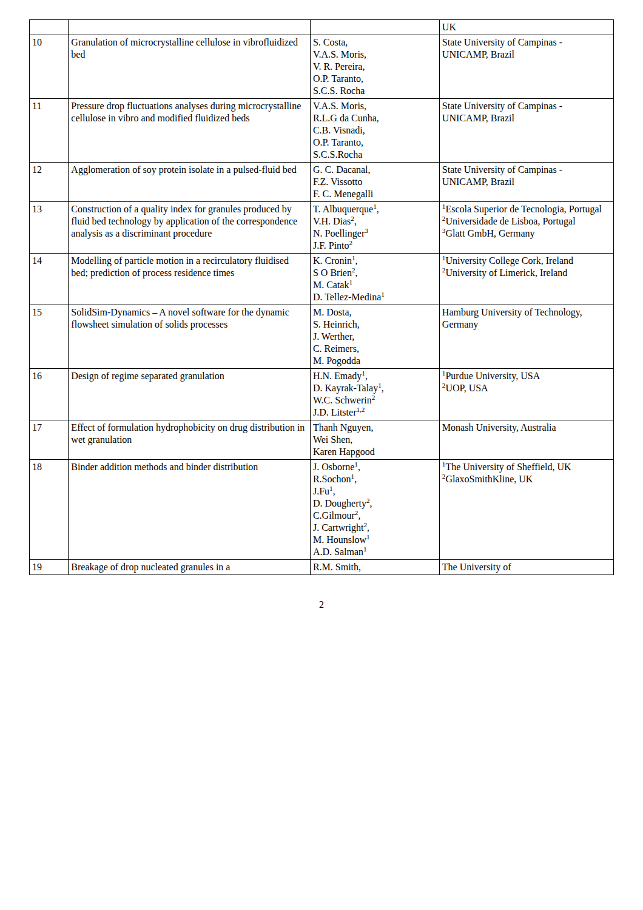| | | | UK |
| 10 | Granulation of microcrystalline cellulose in vibrofluidized bed | S. Costa, V.A.S. Moris, V. R. Pereira, O.P. Taranto, S.C.S. Rocha | State University of Campinas - UNICAMP, Brazil |
| 11 | Pressure drop fluctuations analyses during microcrystalline cellulose in vibro and modified fluidized beds | V.A.S. Moris, R.L.G da Cunha, C.B. Visnadi, O.P. Taranto, S.C.S.Rocha | State University of Campinas - UNICAMP, Brazil |
| 12 | Agglomeration of soy protein isolate in a pulsed-fluid bed | G. C. Dacanal, F.Z. Vissotto F. C. Menegalli | State University of Campinas - UNICAMP, Brazil |
| 13 | Construction of a quality index for granules produced by fluid bed technology by application of the correspondence analysis as a discriminant procedure | T. Albuquerque 1 , V.H. Dias 2 , N. Poellinger 3 J.F. Pinto 2 | 1 Escola Superior de Tecnologia, Portugal 2 Universidade de Lisboa, Portugal 3 Glatt GmbH, Germany |
| 14 | Modelling of particle motion in a recirculatory fluidised bed; prediction of process residence times | K. Cronin 1 , S O Brien 2 , M. Catak 1 D. Tellez-Medina 1 | 1 University College Cork, Ireland 2 University of Limerick, Ireland |
| 15 | SolidSim-Dynamics – A novel software for the dynamic flowsheet simulation of solids processes | M. Dosta, S. Heinrich, J. Werther, C. Reimers, M. Pogodda | Hamburg University of Technology, Germany |
| 16 | Design of regime separated granulation | H.N. Emady 1 , D. Kayrak-Talay 1 , W.C. Schwerin 2 J.D. Litster 1,2 | 1 Purdue University, USA 2 UOP, USA |
| 17 | Effect of formulation hydrophobicity on drug distribution in wet granulation | Thanh Nguyen, Wei Shen, Karen Hapgood | Monash University, Australia |
| 18 | Binder addition methods and binder distribution | J. Osborne 1 , R.Sochon 1 , J.Fu 1 , D. Dougherty 2 , C.Gilmour 2 , J. Cartwright 2 , M. Hounslow 1 A.D. Salman 1 | 1 The University of Sheffield, UK 2 GlaxoSmithKline, UK |
| 19 | Breakage of drop nucleated granules in a | R.M. Smith, | The University of |
2